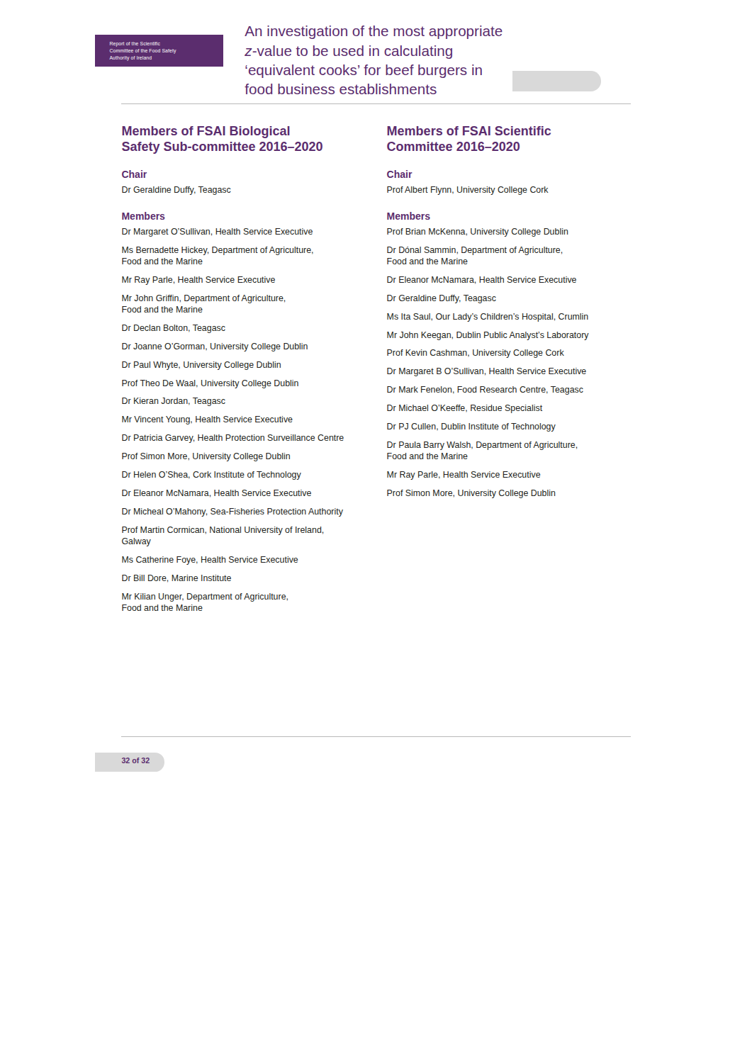Report of the Scientific
Committee of the Food Safety
Authority of Ireland
An investigation of the most appropriate z-value to be used in calculating ‘equivalent cooks’ for beef burgers in food business establishments
Members of FSAI Biological
Safety Sub-committee 2016–2020
Chair
Dr Geraldine Duffy, Teagasc
Members
Dr Margaret O’Sullivan, Health Service Executive
Ms Bernadette Hickey, Department of Agriculture,
Food and the Marine
Mr Ray Parle, Health Service Executive
Mr John Griffin, Department of Agriculture,
Food and the Marine
Dr Declan Bolton, Teagasc
Dr Joanne O’Gorman, University College Dublin
Dr Paul Whyte, University College Dublin
Prof Theo De Waal, University College Dublin
Dr Kieran Jordan, Teagasc
Mr Vincent Young, Health Service Executive
Dr Patricia Garvey, Health Protection Surveillance Centre
Prof Simon More, University College Dublin
Dr Helen O’Shea, Cork Institute of Technology
Dr Eleanor McNamara, Health Service Executive
Dr Micheal O’Mahony, Sea-Fisheries Protection Authority
Prof Martin Cormican, National University of Ireland,
Galway
Ms Catherine Foye, Health Service Executive
Dr Bill Dore, Marine Institute
Mr Kilian Unger, Department of Agriculture,
Food and the Marine
Members of FSAI Scientific
Committee 2016–2020
Chair
Prof Albert Flynn, University College Cork
Members
Prof Brian McKenna, University College Dublin
Dr Dónal Sammin, Department of Agriculture,
Food and the Marine
Dr Eleanor McNamara, Health Service Executive
Dr Geraldine Duffy, Teagasc
Ms Ita Saul, Our Lady’s Children’s Hospital, Crumlin
Mr John Keegan, Dublin Public Analyst’s Laboratory
Prof Kevin Cashman, University College Cork
Dr Margaret B O’Sullivan, Health Service Executive
Dr Mark Fenelon, Food Research Centre, Teagasc
Dr Michael O’Keeffe, Residue Specialist
Dr PJ Cullen, Dublin Institute of Technology
Dr Paula Barry Walsh, Department of Agriculture,
Food and the Marine
Mr Ray Parle, Health Service Executive
Prof Simon More, University College Dublin
32 of 32